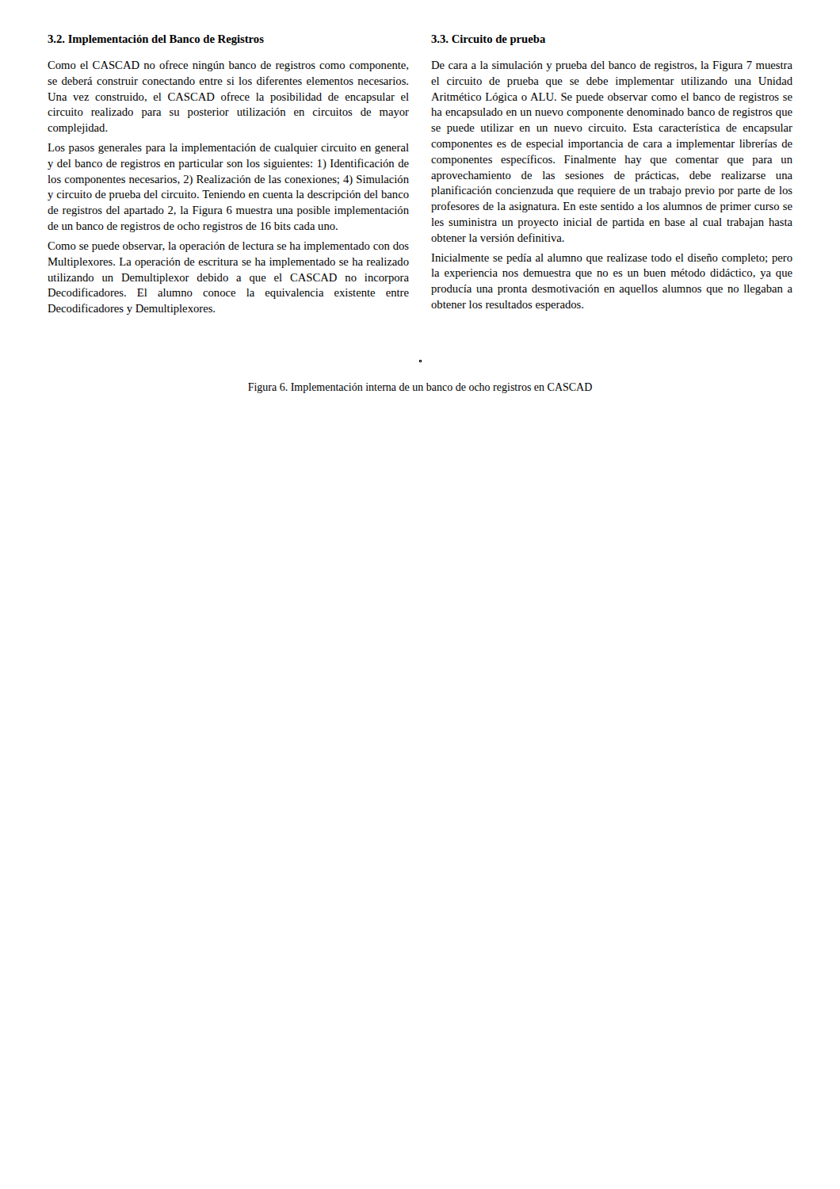3.2. Implementación del Banco de Registros
Como el CASCAD no ofrece ningún banco de registros como componente, se deberá construir conectando entre si los diferentes elementos necesarios. Una vez construido, el CASCAD ofrece la posibilidad de encapsular el circuito realizado para su posterior utilización en circuitos de mayor complejidad.
Los pasos generales para la implementación de cualquier circuito en general y del banco de registros en particular son los siguientes: 1) Identificación de los componentes necesarios, 2) Realización de las conexiones; 4) Simulación y circuito de prueba del circuito. Teniendo en cuenta la descripción del banco de registros del apartado 2, la Figura 6 muestra una posible implementación de un banco de registros de ocho registros de 16 bits cada uno.
Como se puede observar, la operación de lectura se ha implementado con dos Multiplexores. La operación de escritura se ha implementado se ha realizado utilizando un Demultiplexor debido a que el CASCAD no incorpora Decodificadores. El alumno conoce la equivalencia existente entre Decodificadores y Demultiplexores.
3.3. Circuito de prueba
De cara a la simulación y prueba del banco de registros, la Figura 7 muestra el circuito de prueba que se debe implementar utilizando una Unidad Aritmético Lógica o ALU. Se puede observar como el banco de registros se ha encapsulado en un nuevo componente denominado banco de registros que se puede utilizar en un nuevo circuito. Esta característica de encapsular componentes es de especial importancia de cara a implementar librerías de componentes específicos. Finalmente hay que comentar que para un aprovechamiento de las sesiones de prácticas, debe realizarse una planificación concienzuda que requiere de un trabajo previo por parte de los profesores de la asignatura. En este sentido a los alumnos de primer curso se les suministra un proyecto inicial de partida en base al cual trabajan hasta obtener la versión definitiva.
Inicialmente se pedía al alumno que realizase todo el diseño completo; pero la experiencia nos demuestra que no es un buen método didáctico, ya que producía una pronta desmotivación en aquellos alumnos que no llegaban a obtener los resultados esperados.
Figura 6. Implementación interna de un banco de ocho registros en CASCAD